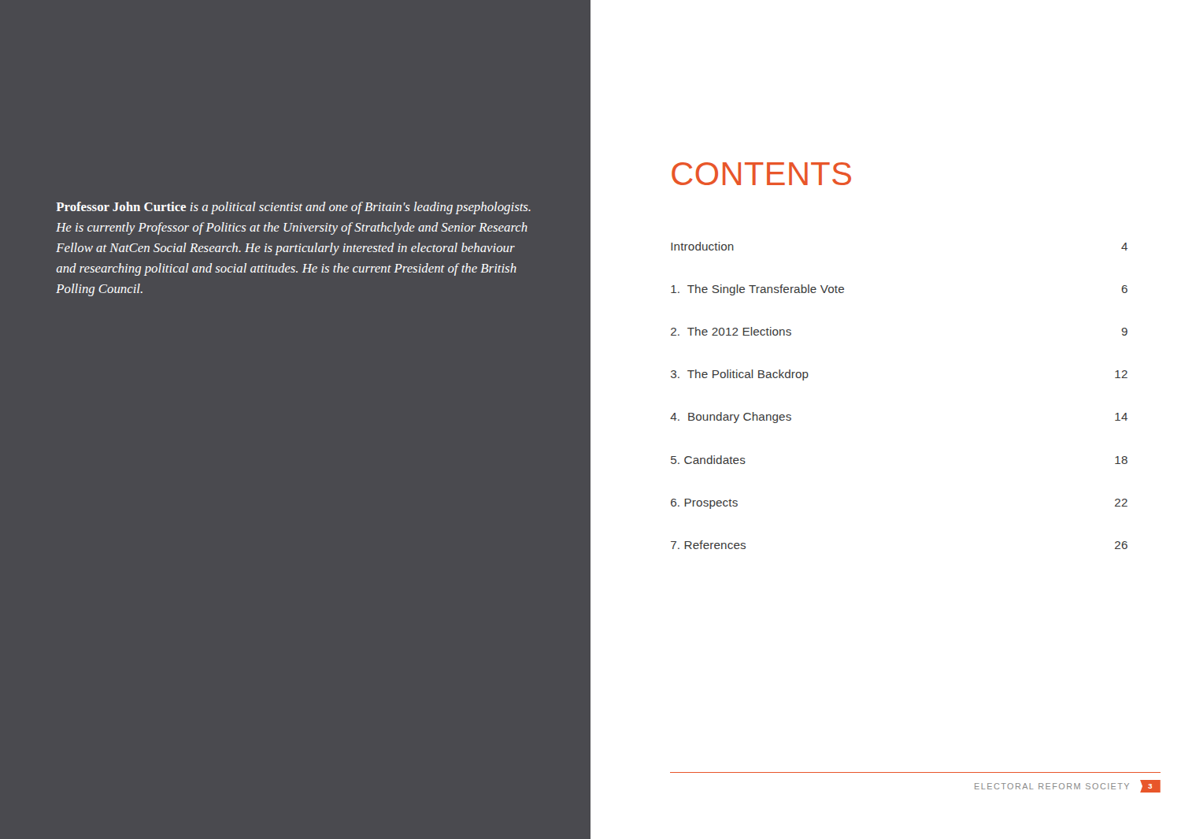Professor John Curtice is a political scientist and one of Britain's leading psephologists. He is currently Professor of Politics at the University of Strathclyde and Senior Research Fellow at NatCen Social Research. He is particularly interested in electoral behaviour and researching political and social attitudes. He is the current President of the British Polling Council.
CONTENTS
Introduction 4
1. The Single Transferable Vote 6
2. The 2012 Elections 9
3. The Political Backdrop 12
4. Boundary Changes 14
5. Candidates 18
6. Prospects 22
7. References 26
ELECTORAL REFORM SOCIETY 3